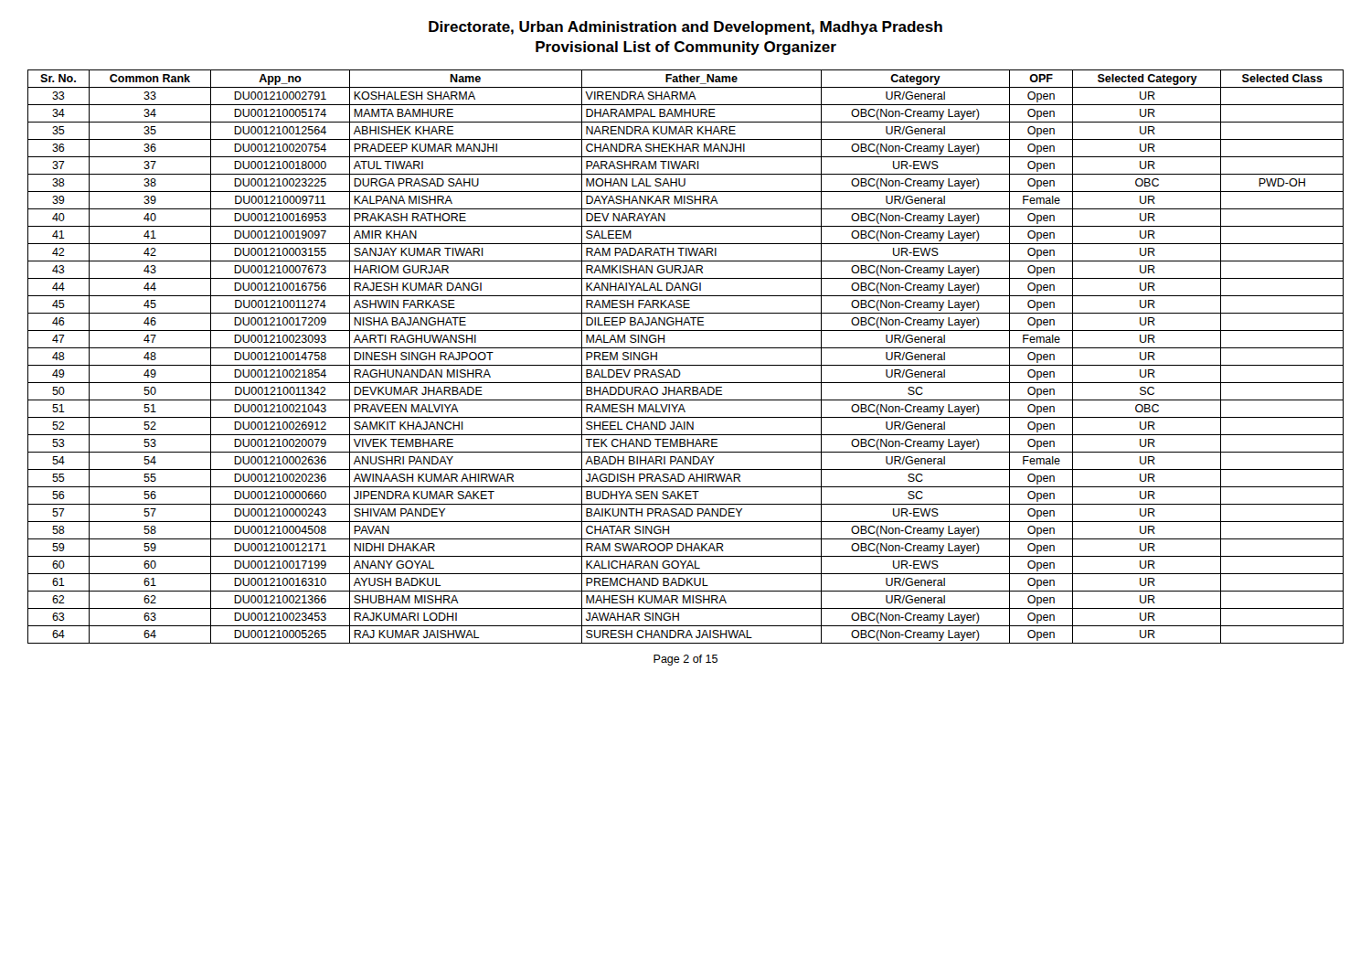Directorate, Urban Administration and Development, Madhya Pradesh
Provisional List of Community Organizer
| Sr. No. | Common Rank | App_no | Name | Father_Name | Category | OPF | Selected Category | Selected Class |
| --- | --- | --- | --- | --- | --- | --- | --- | --- |
| 33 | 33 | DU001210002791 | KOSHALESH SHARMA | VIRENDRA SHARMA | UR/General | Open | UR | |
| 34 | 34 | DU001210005174 | MAMTA BAMHURE | DHARAMPAL BAMHURE | OBC(Non-Creamy Layer) | Open | UR | |
| 35 | 35 | DU001210012564 | ABHISHEK KHARE | NARENDRA KUMAR KHARE | UR/General | Open | UR | |
| 36 | 36 | DU001210020754 | PRADEEP KUMAR MANJHI | CHANDRA SHEKHAR MANJHI | OBC(Non-Creamy Layer) | Open | UR | |
| 37 | 37 | DU001210018000 | ATUL TIWARI | PARASHRAM TIWARI | UR-EWS | Open | UR | |
| 38 | 38 | DU001210023225 | DURGA PRASAD SAHU | MOHAN LAL SAHU | OBC(Non-Creamy Layer) | Open | OBC | PWD-OH |
| 39 | 39 | DU001210009711 | KALPANA MISHRA | DAYASHANKAR MISHRA | UR/General | Female | UR | |
| 40 | 40 | DU001210016953 | PRAKASH RATHORE | DEV NARAYAN | OBC(Non-Creamy Layer) | Open | UR | |
| 41 | 41 | DU001210019097 | AMIR KHAN | SALEEM | OBC(Non-Creamy Layer) | Open | UR | |
| 42 | 42 | DU001210003155 | SANJAY KUMAR TIWARI | RAM PADARATH TIWARI | UR-EWS | Open | UR | |
| 43 | 43 | DU001210007673 | HARIOM GURJAR | RAMKISHAN GURJAR | OBC(Non-Creamy Layer) | Open | UR | |
| 44 | 44 | DU001210016756 | RAJESH KUMAR DANGI | KANHAIYALAL DANGI | OBC(Non-Creamy Layer) | Open | UR | |
| 45 | 45 | DU001210011274 | ASHWIN FARKASE | RAMESH FARKASE | OBC(Non-Creamy Layer) | Open | UR | |
| 46 | 46 | DU001210017209 | NISHA BAJANGHATE | DILEEP BAJANGHATE | OBC(Non-Creamy Layer) | Open | UR | |
| 47 | 47 | DU001210023093 | AARTI RAGHUWANSHI | MALAM SINGH | UR/General | Female | UR | |
| 48 | 48 | DU001210014758 | DINESH SINGH RAJPOOT | PREM SINGH | UR/General | Open | UR | |
| 49 | 49 | DU001210021854 | RAGHUNANDAN MISHRA | BALDEV PRASAD | UR/General | Open | UR | |
| 50 | 50 | DU001210011342 | DEVKUMAR JHARBADE | BHADDURAO JHARBADE | SC | Open | SC | |
| 51 | 51 | DU001210021043 | PRAVEEN MALVIYA | RAMESH MALVIYA | OBC(Non-Creamy Layer) | Open | OBC | |
| 52 | 52 | DU001210026912 | SAMKIT KHAJANCHI | SHEEL CHAND JAIN | UR/General | Open | UR | |
| 53 | 53 | DU001210020079 | VIVEK TEMBHARE | TEK CHAND TEMBHARE | OBC(Non-Creamy Layer) | Open | UR | |
| 54 | 54 | DU001210002636 | ANUSHRI PANDAY | ABADH BIHARI PANDAY | UR/General | Female | UR | |
| 55 | 55 | DU001210020236 | AWINAASH KUMAR AHIRWAR | JAGDISH PRASAD AHIRWAR | SC | Open | UR | |
| 56 | 56 | DU001210000660 | JIPENDRA KUMAR SAKET | BUDHYA SEN SAKET | SC | Open | UR | |
| 57 | 57 | DU001210000243 | SHIVAM PANDEY | BAIKUNTH PRASAD PANDEY | UR-EWS | Open | UR | |
| 58 | 58 | DU001210004508 | PAVAN | CHATAR SINGH | OBC(Non-Creamy Layer) | Open | UR | |
| 59 | 59 | DU001210012171 | NIDHI DHAKAR | RAM SWAROOP DHAKAR | OBC(Non-Creamy Layer) | Open | UR | |
| 60 | 60 | DU001210017199 | ANANY GOYAL | KALICHARAN GOYAL | UR-EWS | Open | UR | |
| 61 | 61 | DU001210016310 | AYUSH BADKUL | PREMCHAND BADKUL | UR/General | Open | UR | |
| 62 | 62 | DU001210021366 | SHUBHAM MISHRA | MAHESH KUMAR MISHRA | UR/General | Open | UR | |
| 63 | 63 | DU001210023453 | RAJKUMARI LODHI | JAWAHAR SINGH | OBC(Non-Creamy Layer) | Open | UR | |
| 64 | 64 | DU001210005265 | RAJ KUMAR JAISHWAL | SURESH CHANDRA JAISHWAL | OBC(Non-Creamy Layer) | Open | UR | |
Page 2 of 15